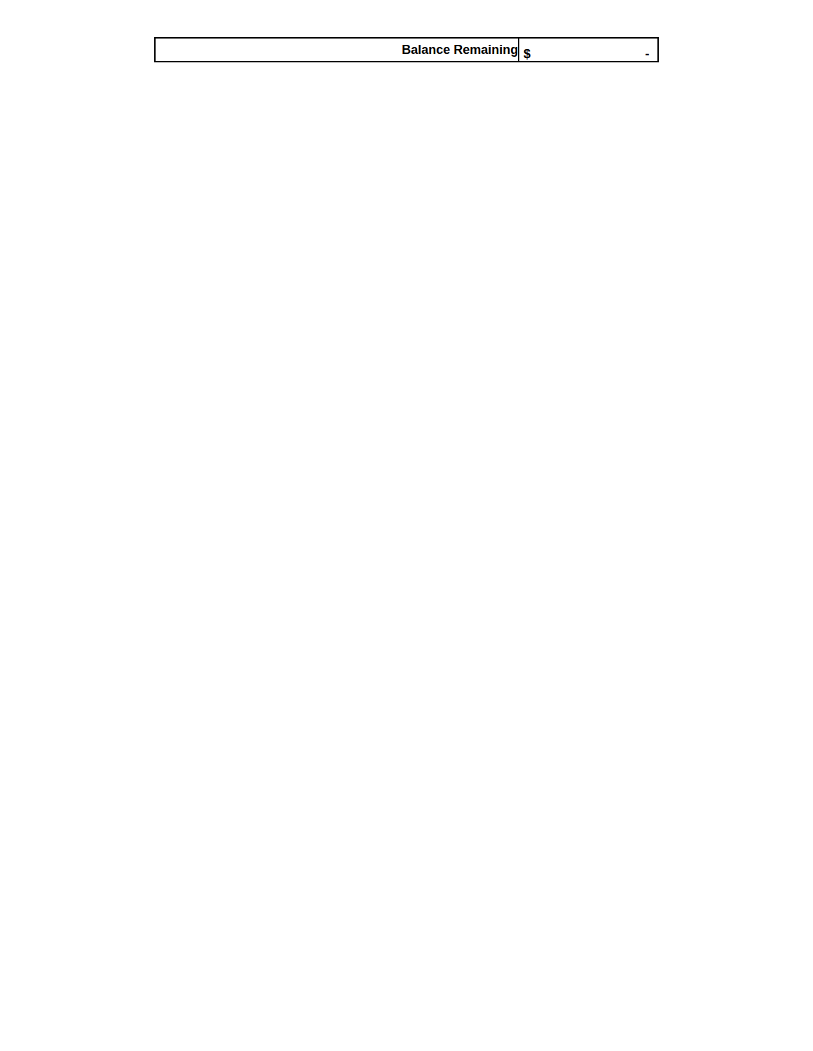| | Balance Remaining | $ - |